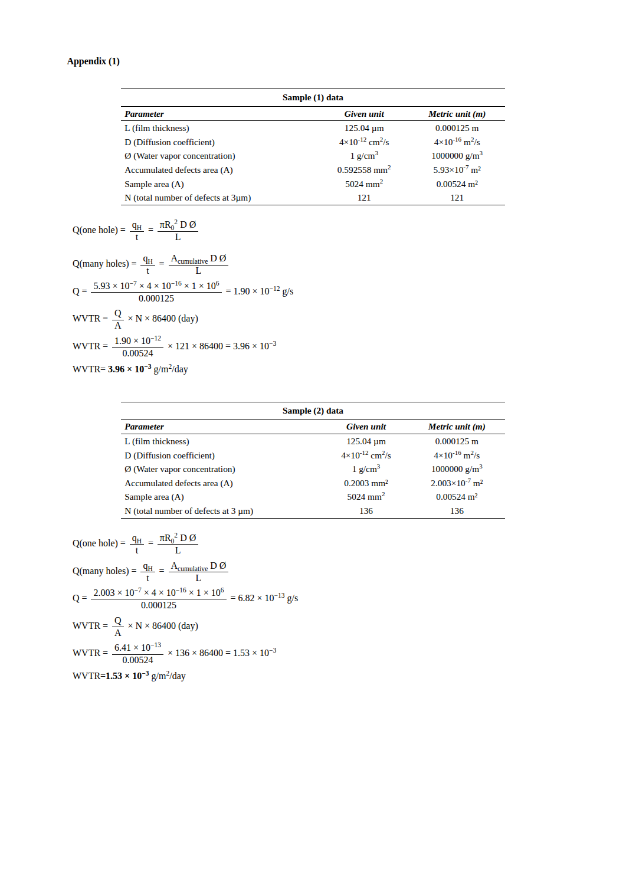Appendix (1)
Sample (1) data
| Parameter | Given unit | Metric unit (m) |
| --- | --- | --- |
| L (film thickness) | 125.04 µm | 0.000125 m |
| D (Diffusion coefficient) | 4×10 -12 cm 2 /s | 4×10 -16 m 2 /s |
| Ø (Water vapor concentration) | 1 g/cm 3 | 1000000 g/m 3 |
| Accumulated defects area (A) | 0.592558 mm 2 | 5.93×10 -7 m² |
| Sample area (A) | 5024 mm 2 | 0.00524 m² |
| N (total number of defects at 3µm) | 121 | 121 |
Q(one hole) = qH t = πR02 D Ø L
Q(many holes) = qH t = Acumulative D Ø L
Q = 5.93 × 10−7 × 4 × 10−16 × 1 × 1060.000125 = 1.90 × 10−12 g/s
WVTR = QA × N × 86400 (day)
WVTR = 1.90 × 10−120.00524 × 121 × 86400 = 3.96 × 10−3
WVTR= 3.96 × 10−3 g/m2/day
Sample (2) data
| Parameter | Given unit | Metric unit (m) |
| --- | --- | --- |
| L (film thickness) | 125.04 µm | 0.000125 m |
| D (Diffusion coefficient) | 4×10 -12 cm 2 /s | 4×10 -16 m 2 /s |
| Ø (Water vapor concentration) | 1 g/cm 3 | 1000000 g/m 3 |
| Accumulated defects area (A) | 0.2003 mm² | 2.003×10 -7 m² |
| Sample area (A) | 5024 mm 2 | 0.00524 m² |
| N (total number of defects at 3 µm) | 136 | 136 |
Q(one hole) = qH t = πR02 D Ø L
Q(many holes) = qH t = Acumulative D Ø L
Q = 2.003 × 10−7 × 4 × 10−16 × 1 × 1060.000125 = 6.82 × 10−13 g/s
WVTR = QA × N × 86400 (day)
WVTR = 6.41 × 10−130.00524 × 136 × 86400 = 1.53 × 10−3
WVTR=1.53 × 10−3 g/m2/day